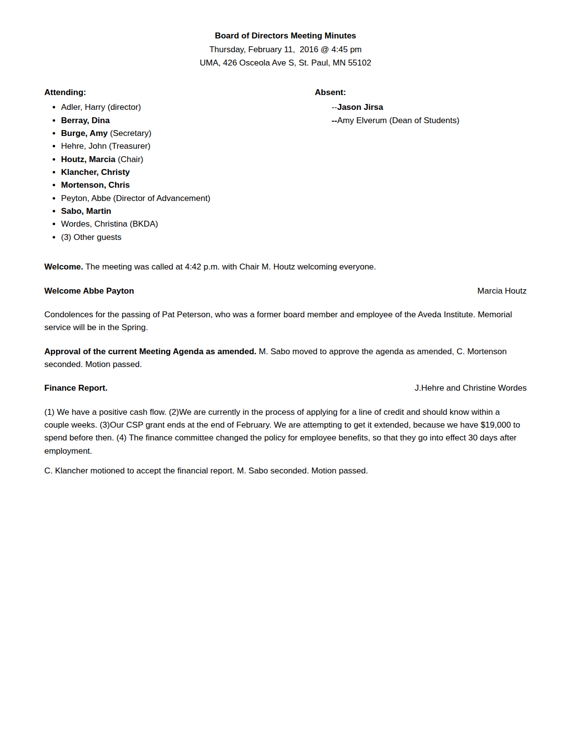Board of Directors Meeting Minutes
Thursday, February 11, 2016 @ 4:45 pm
UMA, 426 Osceola Ave S, St. Paul, MN 55102
Attending:
Adler, Harry (director)
Berray, Dina
Burge, Amy (Secretary)
Hehre, John (Treasurer)
Houtz, Marcia (Chair)
Klancher, Christy
Mortenson, Chris
Peyton, Abbe (Director of Advancement)
Sabo, Martin
Wordes, Christina (BKDA)
(3) Other guests
Absent:
--Jason Jirsa
--Amy Elverum (Dean of Students)
Welcome. The meeting was called at 4:42 p.m. with Chair M. Houtz welcoming everyone.
Welcome Abbe Payton Marcia Houtz
Condolences for the passing of Pat Peterson, who was a former board member and employee of the Aveda Institute. Memorial service will be in the Spring.
Approval of the current Meeting Agenda as amended. M. Sabo moved to approve the agenda as amended, C. Mortenson seconded. Motion passed.
Finance Report. J.Hehre and Christine Wordes
(1) We have a positive cash flow. (2)We are currently in the process of applying for a line of credit and should know within a couple weeks. (3)Our CSP grant ends at the end of February. We are attempting to get it extended, because we have $19,000 to spend before then. (4) The finance committee changed the policy for employee benefits, so that they go into effect 30 days after employment.
C. Klancher motioned to accept the financial report. M. Sabo seconded. Motion passed.